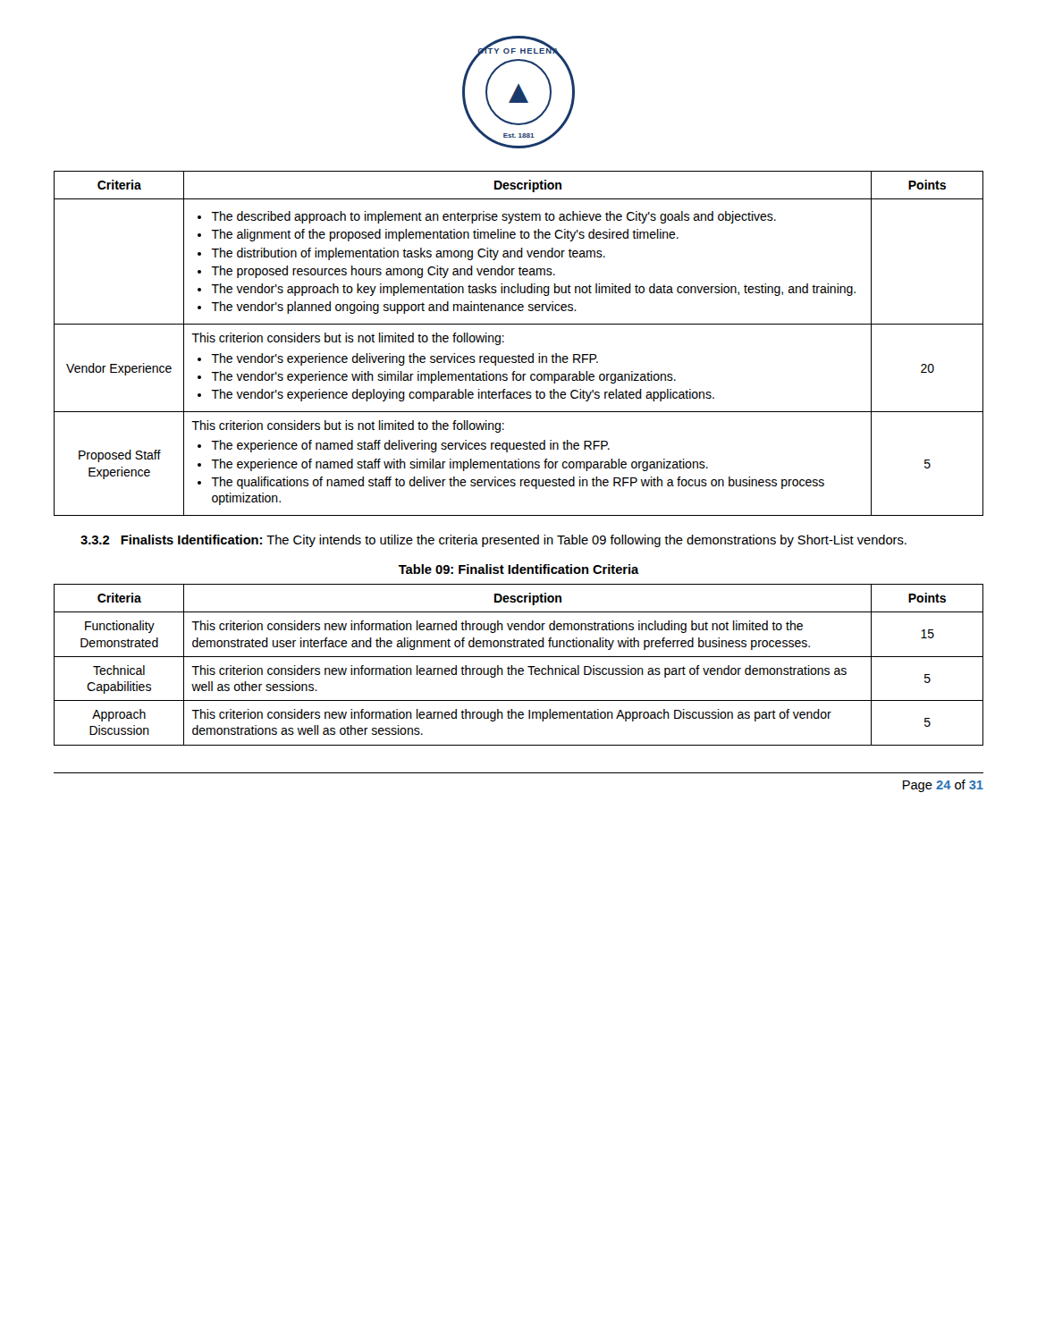CITY OF HELENA
▲
Est. 1881
| Criteria | Description | Points |
| --- | --- | --- |
| | The described approach to implement an enterprise system to achieve the City's goals and objectives. The alignment of the proposed implementation timeline to the City's desired timeline. The distribution of implementation tasks among City and vendor teams. The proposed resources hours among City and vendor teams. The vendor's approach to key implementation tasks including but not limited to data conversion, testing, and training. The vendor's planned ongoing support and maintenance services. | |
| Vendor Experience | This criterion considers but is not limited to the following: The vendor's experience delivering the services requested in the RFP. The vendor's experience with similar implementations for comparable organizations. The vendor's experience deploying comparable interfaces to the City's related applications. | 20 |
| Proposed Staff Experience | This criterion considers but is not limited to the following: The experience of named staff delivering services requested in the RFP. The experience of named staff with similar implementations for comparable organizations. The qualifications of named staff to deliver the services requested in the RFP with a focus on business process optimization. | 5 |
3.3.2 Finalists Identification: The City intends to utilize the criteria presented in Table 09 following the demonstrations by Short-List vendors.
Table 09: Finalist Identification Criteria
| Criteria | Description | Points |
| --- | --- | --- |
| Functionality Demonstrated | This criterion considers new information learned through vendor demonstrations including but not limited to the demonstrated user interface and the alignment of demonstrated functionality with preferred business processes. | 15 |
| Technical Capabilities | This criterion considers new information learned through the Technical Discussion as part of vendor demonstrations as well as other sessions. | 5 |
| Approach Discussion | This criterion considers new information learned through the Implementation Approach Discussion as part of vendor demonstrations as well as other sessions. | 5 |
Page 24 of 31